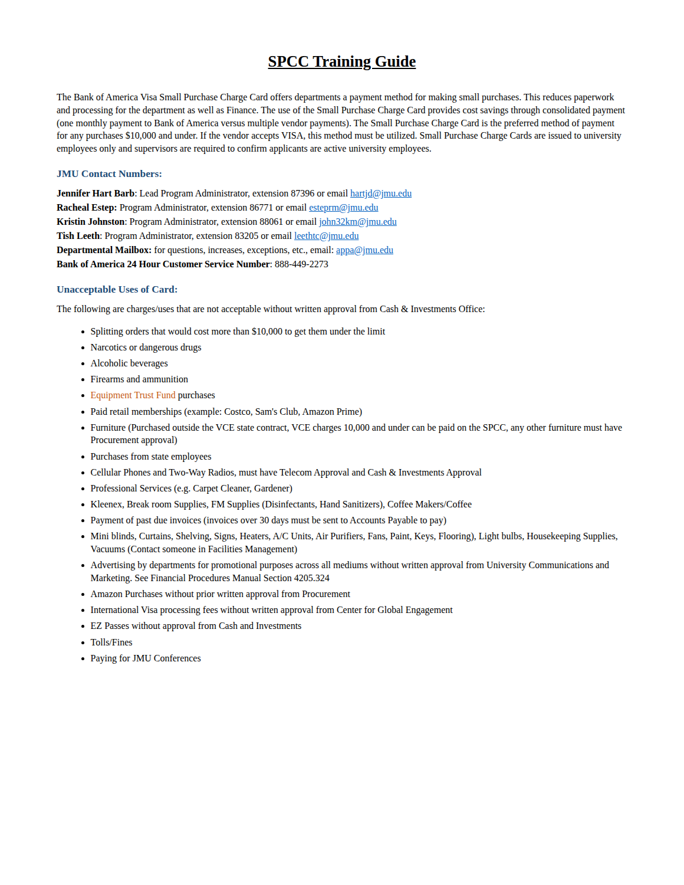SPCC Training Guide
The Bank of America Visa Small Purchase Charge Card offers departments a payment method for making small purchases. This reduces paperwork and processing for the department as well as Finance. The use of the Small Purchase Charge Card provides cost savings through consolidated payment (one monthly payment to Bank of America versus multiple vendor payments). The Small Purchase Charge Card is the preferred method of payment for any purchases $10,000 and under. If the vendor accepts VISA, this method must be utilized. Small Purchase Charge Cards are issued to university employees only and supervisors are required to confirm applicants are active university employees.
JMU Contact Numbers:
Jennifer Hart Barb: Lead Program Administrator, extension 87396 or email hartjd@jmu.edu
Racheal Estep: Program Administrator, extension 86771 or email esteprm@jmu.edu
Kristin Johnston: Program Administrator, extension 88061 or email john32km@jmu.edu
Tish Leeth: Program Administrator, extension 83205 or email leethtc@jmu.edu
Departmental Mailbox: for questions, increases, exceptions, etc., email: appa@jmu.edu
Bank of America 24 Hour Customer Service Number: 888-449-2273
Unacceptable Uses of Card:
The following are charges/uses that are not acceptable without written approval from Cash & Investments Office:
Splitting orders that would cost more than $10,000 to get them under the limit
Narcotics or dangerous drugs
Alcoholic beverages
Firearms and ammunition
Equipment Trust Fund purchases
Paid retail memberships (example: Costco, Sam's Club, Amazon Prime)
Furniture (Purchased outside the VCE state contract, VCE charges 10,000 and under can be paid on the SPCC, any other furniture must have Procurement approval)
Purchases from state employees
Cellular Phones and Two-Way Radios, must have Telecom Approval and Cash & Investments Approval
Professional Services (e.g. Carpet Cleaner, Gardener)
Kleenex, Break room Supplies, FM Supplies (Disinfectants, Hand Sanitizers), Coffee Makers/Coffee
Payment of past due invoices (invoices over 30 days must be sent to Accounts Payable to pay)
Mini blinds, Curtains, Shelving, Signs, Heaters, A/C Units, Air Purifiers, Fans, Paint, Keys, Flooring), Light bulbs, Housekeeping Supplies, Vacuums (Contact someone in Facilities Management)
Advertising by departments for promotional purposes across all mediums without written approval from University Communications and Marketing. See Financial Procedures Manual Section 4205.324
Amazon Purchases without prior written approval from Procurement
International Visa processing fees without written approval from Center for Global Engagement
EZ Passes without approval from Cash and Investments
Tolls/Fines
Paying for JMU Conferences